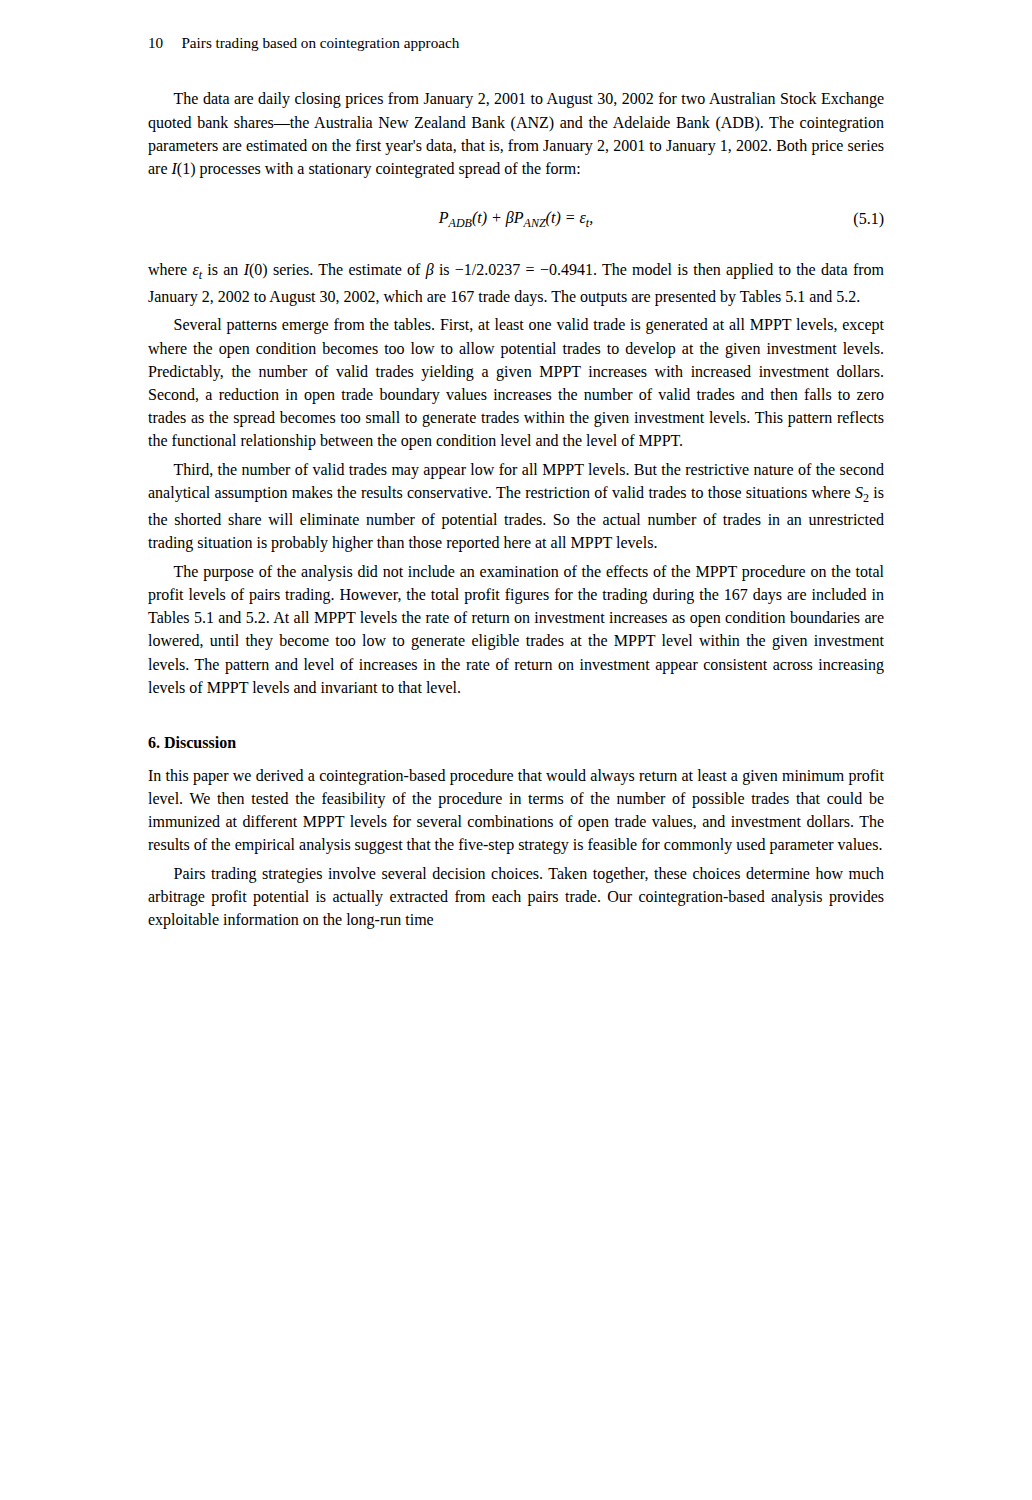10 Pairs trading based on cointegration approach
The data are daily closing prices from January 2, 2001 to August 30, 2002 for two Australian Stock Exchange quoted bank shares—the Australia New Zealand Bank (ANZ) and the Adelaide Bank (ADB). The cointegration parameters are estimated on the first year's data, that is, from January 2, 2001 to January 1, 2002. Both price series are I(1) processes with a stationary cointegrated spread of the form:
PADB(t) + βPANZ(t) = εt, (5.1)
where εt is an I(0) series. The estimate of β is −1/2.0237 = −0.4941. The model is then applied to the data from January 2, 2002 to August 30, 2002, which are 167 trade days. The outputs are presented by Tables 5.1 and 5.2.
Several patterns emerge from the tables. First, at least one valid trade is generated at all MPPT levels, except where the open condition becomes too low to allow potential trades to develop at the given investment levels. Predictably, the number of valid trades yielding a given MPPT increases with increased investment dollars. Second, a reduction in open trade boundary values increases the number of valid trades and then falls to zero trades as the spread becomes too small to generate trades within the given investment levels. This pattern reflects the functional relationship between the open condition level and the level of MPPT.
Third, the number of valid trades may appear low for all MPPT levels. But the restrictive nature of the second analytical assumption makes the results conservative. The restriction of valid trades to those situations where S2 is the shorted share will eliminate number of potential trades. So the actual number of trades in an unrestricted trading situation is probably higher than those reported here at all MPPT levels.
The purpose of the analysis did not include an examination of the effects of the MPPT procedure on the total profit levels of pairs trading. However, the total profit figures for the trading during the 167 days are included in Tables 5.1 and 5.2. At all MPPT levels the rate of return on investment increases as open condition boundaries are lowered, until they become too low to generate eligible trades at the MPPT level within the given investment levels. The pattern and level of increases in the rate of return on investment appear consistent across increasing levels of MPPT levels and invariant to that level.
6. Discussion
In this paper we derived a cointegration-based procedure that would always return at least a given minimum profit level. We then tested the feasibility of the procedure in terms of the number of possible trades that could be immunized at different MPPT levels for several combinations of open trade values, and investment dollars. The results of the empirical analysis suggest that the five-step strategy is feasible for commonly used parameter values.
Pairs trading strategies involve several decision choices. Taken together, these choices determine how much arbitrage profit potential is actually extracted from each pairs trade. Our cointegration-based analysis provides exploitable information on the long-run time